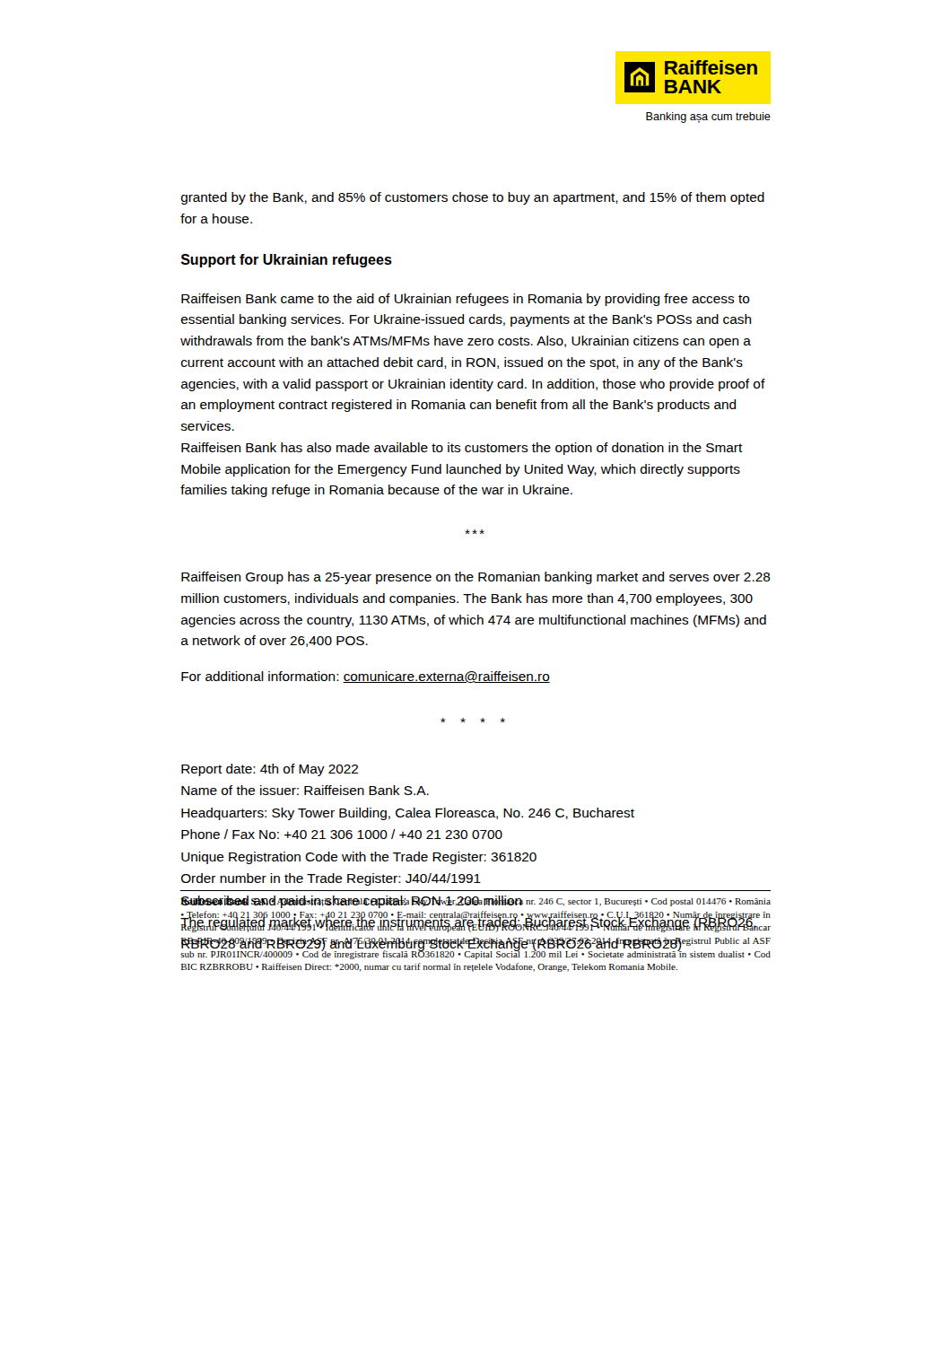Raiffeisen
BANK
Banking așa cum trebuie
granted by the Bank, and 85% of customers chose to buy an apartment, and 15% of them opted for a house.
Support for Ukrainian refugees
Raiffeisen Bank came to the aid of Ukrainian refugees in Romania by providing free access to essential banking services. For Ukraine-issued cards, payments at the Bank's POSs and cash withdrawals from the bank's ATMs/MFMs have zero costs. Also, Ukrainian citizens can open a current account with an attached debit card, in RON, issued on the spot, in any of the Bank's agencies, with a valid passport or Ukrainian identity card. In addition, those who provide proof of an employment contract registered in Romania can benefit from all the Bank's products and services.
Raiffeisen Bank has also made available to its customers the option of donation in the Smart Mobile application for the Emergency Fund launched by United Way, which directly supports families taking refuge in Romania because of the war in Ukraine.
***
Raiffeisen Group has a 25-year presence on the Romanian banking market and serves over 2.28 million customers, individuals and companies. The Bank has more than 4,700 employees, 300 agencies across the country, 1130 ATMs, of which 474 are multifunctional machines (MFMs) and a network of over 26,400 POS.
For additional information: comunicare.externa@raiffeisen.ro
* * * *
Report date: 4th of May 2022
Name of the issuer: Raiffeisen Bank S.A.
Headquarters: Sky Tower Building, Calea Floreasca, No. 246 C, Bucharest
Phone / Fax No: +40 21 306 1000 / +40 21 230 0700
Unique Registration Code with the Trade Register: 361820
Order number in the Trade Register: J40/44/1991
Subscribed and paid-in share capital: RON 1 200 million
The regulated market where the instruments are traded: Bucharest Stock Exchange (RBRO26, RBRO28 and RBRO29) and Luxemburg Stock Exchange (RBRO26 and RBRO28)
Raiffeisen Bank S.A. • Administrația Centrală • Clădirea Sky Tower, Calea Floreasca nr. 246 C, sector 1, București • Cod postal 014476 • România • Telefon: +40 21 306 1000 • Fax: +40 21 230 0700 • E-mail: centrala@raiffeisen.ro • www.raiffeisen.ro • C.U.I. 361820 • Număr de înregistrare în Registrul Comerțului J40/44/1991 • Identificator unic la nivel european (EUID) ROONRC.J40/44/1991 • Număr de înregistrare în Registrul Bancar RB-PJR-40-009/1999 • Decizia ASF nr. A/75/30.01.2014 completata de Decizia ASF nr. A/239/27.03.2014, înregistrată în Registrul Public al ASF sub nr. PJR01INCR/400009 • Cod de înregistrare fiscală RO361820 • Capital Social 1.200 mil Lei • Societate administrată în sistem dualist • Cod BIC RZBRROBU • Raiffeisen Direct: *2000, numar cu tarif normal în rețelele Vodafone, Orange, Telekom Romania Mobile.